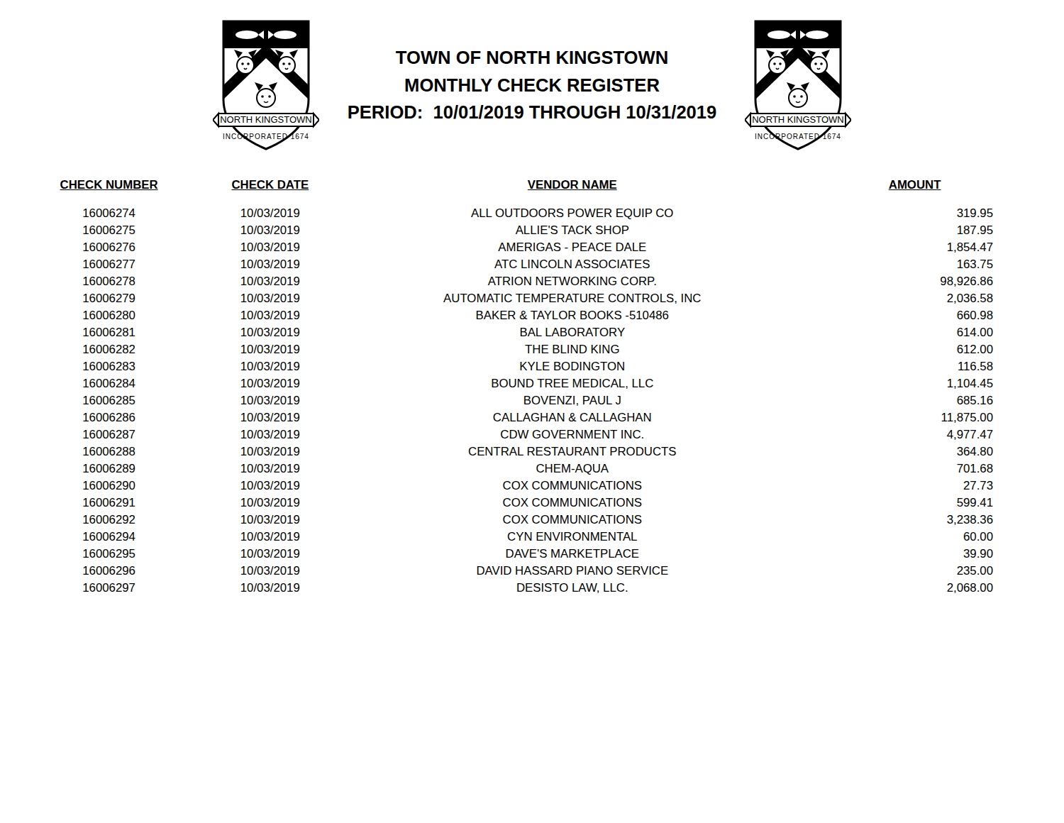NORTH KINGSTOWN INCORPORATED 1674
TOWN OF NORTH KINGSTOWN
MONTHLY CHECK REGISTER
PERIOD: 10/01/2019 THROUGH 10/31/2019
NORTH KINGSTOWN INCORPORATED 1674
| CHECK NUMBER | CHECK DATE | VENDOR NAME | AMOUNT |
| --- | --- | --- | --- |
| 16006274 | 10/03/2019 | ALL OUTDOORS POWER EQUIP CO | 319.95 |
| 16006275 | 10/03/2019 | ALLIE'S TACK SHOP | 187.95 |
| 16006276 | 10/03/2019 | AMERIGAS - PEACE DALE | 1,854.47 |
| 16006277 | 10/03/2019 | ATC LINCOLN ASSOCIATES | 163.75 |
| 16006278 | 10/03/2019 | ATRION NETWORKING CORP. | 98,926.86 |
| 16006279 | 10/03/2019 | AUTOMATIC TEMPERATURE CONTROLS, INC | 2,036.58 |
| 16006280 | 10/03/2019 | BAKER & TAYLOR BOOKS -510486 | 660.98 |
| 16006281 | 10/03/2019 | BAL LABORATORY | 614.00 |
| 16006282 | 10/03/2019 | THE BLIND KING | 612.00 |
| 16006283 | 10/03/2019 | KYLE BODINGTON | 116.58 |
| 16006284 | 10/03/2019 | BOUND TREE MEDICAL, LLC | 1,104.45 |
| 16006285 | 10/03/2019 | BOVENZI, PAUL J | 685.16 |
| 16006286 | 10/03/2019 | CALLAGHAN & CALLAGHAN | 11,875.00 |
| 16006287 | 10/03/2019 | CDW GOVERNMENT INC. | 4,977.47 |
| 16006288 | 10/03/2019 | CENTRAL RESTAURANT PRODUCTS | 364.80 |
| 16006289 | 10/03/2019 | CHEM-AQUA | 701.68 |
| 16006290 | 10/03/2019 | COX COMMUNICATIONS | 27.73 |
| 16006291 | 10/03/2019 | COX COMMUNICATIONS | 599.41 |
| 16006292 | 10/03/2019 | COX COMMUNICATIONS | 3,238.36 |
| 16006294 | 10/03/2019 | CYN ENVIRONMENTAL | 60.00 |
| 16006295 | 10/03/2019 | DAVE'S MARKETPLACE | 39.90 |
| 16006296 | 10/03/2019 | DAVID HASSARD PIANO SERVICE | 235.00 |
| 16006297 | 10/03/2019 | DESISTO LAW, LLC. | 2,068.00 |